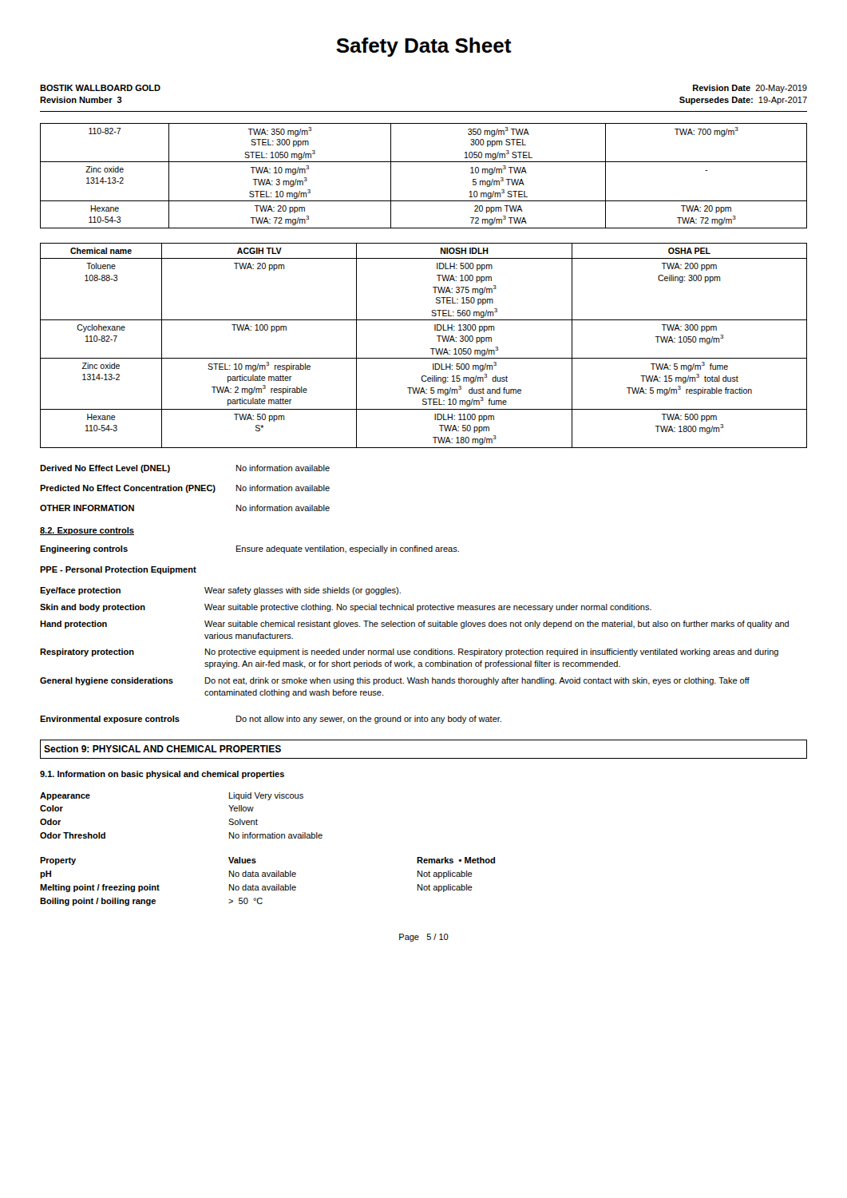Safety Data Sheet
BOSTIK WALLBOARD GOLD
Revision Number 3
Revision Date 20-May-2019
Supersedes Date: 19-Apr-2017
| 110-82-7 | TWA: 350 mg/m 3 STEL: 300 ppm STEL: 1050 mg/m 3 | 350 mg/m 3 TWA 300 ppm STEL 1050 mg/m 3 STEL | TWA: 700 mg/m 3 |
| Zinc oxide 1314-13-2 | TWA: 10 mg/m 3 TWA: 3 mg/m 3 STEL: 10 mg/m 3 | 10 mg/m 3 TWA 5 mg/m 3 TWA 10 mg/m 3 STEL | - |
| Hexane 110-54-3 | TWA: 20 ppm TWA: 72 mg/m 3 | 20 ppm TWA 72 mg/m 3 TWA | TWA: 20 ppm TWA: 72 mg/m 3 |
| Chemical name | ACGIH TLV | NIOSH IDLH | OSHA PEL |
| --- | --- | --- | --- |
| Toluene 108-88-3 | TWA: 20 ppm | IDLH: 500 ppm TWA: 100 ppm TWA: 375 mg/m 3 STEL: 150 ppm STEL: 560 mg/m 3 | TWA: 200 ppm Ceiling: 300 ppm |
| Cyclohexane 110-82-7 | TWA: 100 ppm | IDLH: 1300 ppm TWA: 300 ppm TWA: 1050 mg/m 3 | TWA: 300 ppm TWA: 1050 mg/m 3 |
| Zinc oxide 1314-13-2 | STEL: 10 mg/m 3 respirable particulate matter TWA: 2 mg/m 3 respirable particulate matter | IDLH: 500 mg/m 3 Ceiling: 15 mg/m 3 dust TWA: 5 mg/m 3 dust and fume STEL: 10 mg/m 3 fume | TWA: 5 mg/m 3 fume TWA: 15 mg/m 3 total dust TWA: 5 mg/m 3 respirable fraction |
| Hexane 110-54-3 | TWA: 50 ppm S* | IDLH: 1100 ppm TWA: 50 ppm TWA: 180 mg/m 3 | TWA: 500 ppm TWA: 1800 mg/m 3 |
Derived No Effect Level (DNEL)
No information available
Predicted No Effect Concentration (PNEC)
No information available
OTHER INFORMATION
No information available
8.2. Exposure controls
Engineering controls
Ensure adequate ventilation, especially in confined areas.
PPE - Personal Protection Equipment
| Eye/face protection | Wear safety glasses with side shields (or goggles). |
| Skin and body protection | Wear suitable protective clothing. No special technical protective measures are necessary under normal conditions. |
| Hand protection | Wear suitable chemical resistant gloves. The selection of suitable gloves does not only depend on the material, but also on further marks of quality and various manufacturers. |
| Respiratory protection | No protective equipment is needed under normal use conditions. Respiratory protection required in insufficiently ventilated working areas and during spraying. An air-fed mask, or for short periods of work, a combination of professional filter is recommended. |
| General hygiene considerations | Do not eat, drink or smoke when using this product. Wash hands thoroughly after handling. Avoid contact with skin, eyes or clothing. Take off contaminated clothing and wash before reuse. |
Environmental exposure controls
Do not allow into any sewer, on the ground or into any body of water.
Section 9: PHYSICAL AND CHEMICAL PROPERTIES
9.1. Information on basic physical and chemical properties
| Appearance | Liquid Very viscous |
| Color | Yellow |
| Odor | Solvent |
| Odor Threshold | No information available |
| Property | Values | Remarks • Method |
| pH | No data available | Not applicable |
| Melting point / freezing point | No data available | Not applicable |
| Boiling point / boiling range | > 50 °C | |
Page 5 / 10